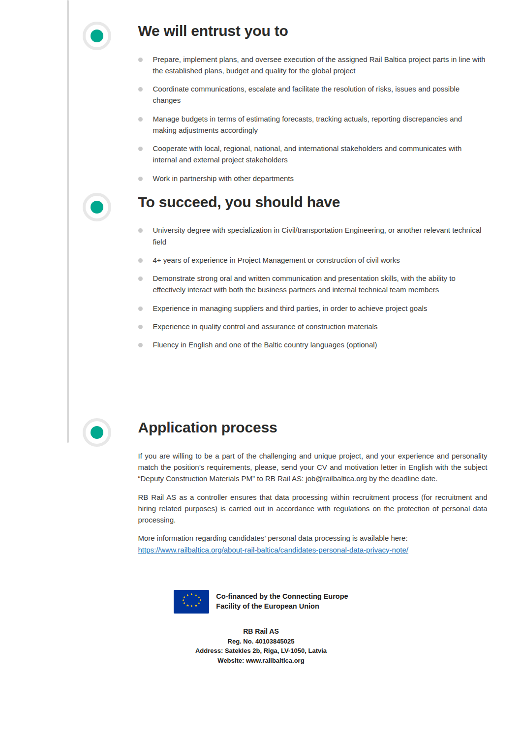We will entrust you to
Prepare, implement plans, and oversee execution of the assigned Rail Baltica project parts in line with the established plans, budget and quality for the global project
Coordinate communications, escalate and facilitate the resolution of risks, issues and possible changes
Manage budgets in terms of estimating forecasts, tracking actuals, reporting discrepancies and making adjustments accordingly
Cooperate with local, regional, national, and international stakeholders and communicates with internal and external project stakeholders
Work in partnership with other departments
To succeed, you should have
University degree with specialization in Civil/transportation Engineering, or another relevant technical field
4+ years of experience in Project Management or construction of civil works
Demonstrate strong oral and written communication and presentation skills, with the ability to effectively interact with both the business partners and internal technical team members
Experience in managing suppliers and third parties, in order to achieve project goals
Experience in quality control and assurance of construction materials
Fluency in English and one of the Baltic country languages (optional)
Application process
If you are willing to be a part of the challenging and unique project, and your experience and personality match the position’s requirements, please, send your CV and motivation letter in English with the subject “Deputy Construction Materials PM” to RB Rail AS: job@railbaltica.org by the deadline date.
RB Rail AS as a controller ensures that data processing within recruitment process (for recruitment and hiring related purposes) is carried out in accordance with regulations on the protection of personal data processing.
More information regarding candidates’ personal data processing is available here:
https://www.railbaltica.org/about-rail-baltica/candidates-personal-data-privacy-note/
★ ★ ★ ★ ★ ★ ★ ★ ★ ★ ★ ★
Co-financed by the Connecting Europe
Facility of the European Union
RB Rail AS
Reg. No. 40103845025
Address: Satekles 2b, Riga, LV-1050, Latvia
Website: www.railbaltica.org